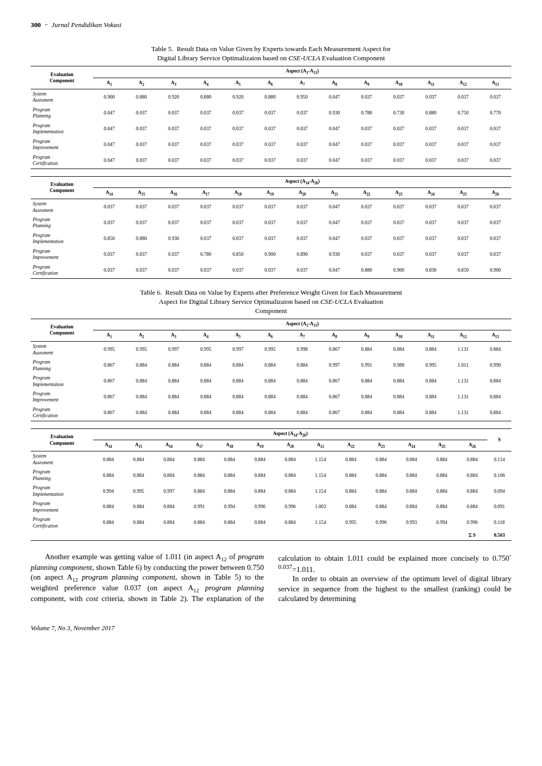300 − Jurnal Pendidikan Vokasi
Table 5. Result Data on Value Given by Experts towards Each Measurement Aspect for
Digital Library Service Optimalizaion based on CSE-UCLA Evaluation Component
| Evaluation Component | Aspect (A 1 -A 13 ) |
| --- | --- |
| A 1 | A 2 | A 3 | A 4 | A 5 | A 6 | A 7 | A 8 | A 9 | A 10 | A 11 | A 12 | A 13 |
| System Assesment | 0.900 | 0.880 | 0.920 | 0.880 | 0.920 | 0.880 | 0.950 | 0.047 | 0.037 | 0.037 | 0.037 | 0.037 | 0.037 |
| Program Planning | 0.047 | 0.037 | 0.037 | 0.037 | 0.037 | 0.037 | 0.037 | 0.930 | 0.780 | 0.730 | 0.880 | 0.750 | 0.770 |
| Program Implementation | 0.047 | 0.037 | 0.037 | 0.037 | 0.037 | 0.037 | 0.037 | 0.047 | 0.037 | 0.037 | 0.037 | 0.037 | 0.037 |
| Program Improvement | 0.047 | 0.037 | 0.037 | 0.037 | 0.037 | 0.037 | 0.037 | 0.047 | 0.037 | 0.037 | 0.037 | 0.037 | 0.037 |
| Program Certification | 0.047 | 0.037 | 0.037 | 0.037 | 0.037 | 0.037 | 0.037 | 0.047 | 0.037 | 0.037 | 0.037 | 0.037 | 0.037 |
| Evaluation Component | Aspect (A 14 -A 26 ) |
| --- | --- |
| A 14 | A 15 | A 16 | A 17 | A 18 | A 19 | A 20 | A 21 | A 22 | A 23 | A 24 | A 25 | A 26 |
| System Assesment | 0.037 | 0.037 | 0.037 | 0.037 | 0.037 | 0.037 | 0.037 | 0.047 | 0.037 | 0.037 | 0.037 | 0.037 | 0.037 |
| Program Planning | 0.037 | 0.037 | 0.037 | 0.037 | 0.037 | 0.037 | 0.037 | 0.047 | 0.037 | 0.037 | 0.037 | 0.037 | 0.037 |
| Program Implementation | 0.850 | 0.880 | 0.930 | 0.037 | 0.037 | 0.037 | 0.037 | 0.047 | 0.037 | 0.037 | 0.037 | 0.037 | 0.037 |
| Program Improvement | 0.037 | 0.037 | 0.037 | 0.780 | 0.850 | 0.900 | 0.890 | 0.930 | 0.037 | 0.037 | 0.037 | 0.037 | 0.037 |
| Program Certification | 0.037 | 0.037 | 0.037 | 0.037 | 0.037 | 0.037 | 0.037 | 0.047 | 0.880 | 0.900 | 0.830 | 0.850 | 0.900 |
Table 6. Result Data on Value by Experts after Preference Weight Given for Each Measurement
Aspect for Digital Library Service Optimalizaion based on CSE-UCLA Evaluation
Component
| Evaluation Component | Aspect (A 1 -A 13 ) |
| --- | --- |
| A 1 | A 2 | A 3 | A 4 | A 5 | A 6 | A 7 | A 8 | A 9 | A 10 | A 11 | A 12 | A 13 |
| System Assesment | 0.995 | 0.995 | 0.997 | 0.995 | 0.997 | 0.995 | 0.998 | 0.867 | 0.884 | 0.884 | 0.884 | 1.131 | 0.884 |
| Program Planning | 0.867 | 0.884 | 0.884 | 0.884 | 0.884 | 0.884 | 0.884 | 0.997 | 0.991 | 0.988 | 0.995 | 1.011 | 0.990 |
| Program Implementation | 0.867 | 0.884 | 0.884 | 0.884 | 0.884 | 0.884 | 0.884 | 0.867 | 0.884 | 0.884 | 0.884 | 1.131 | 0.884 |
| Program Improvement | 0.867 | 0.884 | 0.884 | 0.884 | 0.884 | 0.884 | 0.884 | 0.867 | 0.884 | 0.884 | 0.884 | 1.131 | 0.884 |
| Program Certification | 0.867 | 0.884 | 0.884 | 0.884 | 0.884 | 0.884 | 0.884 | 0.867 | 0.884 | 0.884 | 0.884 | 1.131 | 0.884 |
| Evaluation Component | Aspect (A 14 -A 26 ) | S |
| --- | --- | --- |
| A 14 | A 15 | A 16 | A 17 | A 18 | A 19 | A 20 | A 21 | A 22 | A 23 | A 24 | A 25 | A 26 |
| System Assesment | 0.884 | 0.884 | 0.884 | 0.884 | 0.884 | 0.884 | 0.884 | 1.154 | 0.884 | 0.884 | 0.884 | 0.884 | 0.884 | 0.154 |
| Program Planning | 0.884 | 0.884 | 0.884 | 0.884 | 0.884 | 0.884 | 0.884 | 1.154 | 0.884 | 0.884 | 0.884 | 0.884 | 0.884 | 0.106 |
| Program Implementation | 0.994 | 0.995 | 0.997 | 0.884 | 0.884 | 0.884 | 0.884 | 1.154 | 0.884 | 0.884 | 0.884 | 0.884 | 0.884 | 0.094 |
| Program Improvement | 0.884 | 0.884 | 0.884 | 0.991 | 0.994 | 0.996 | 0.996 | 1.003 | 0.884 | 0.884 | 0.884 | 0.884 | 0.884 | 0.091 |
| Program Certification | 0.884 | 0.884 | 0.884 | 0.884 | 0.884 | 0.884 | 0.884 | 1.154 | 0.995 | 0.996 | 0.993 | 0.994 | 0.996 | 0.118 |
| | Σ S | 0.563 |
Another example was getting value of 1.011 (in aspect A12 of program planning component, shown Table 6) by conducting the power between 0.750 (on aspect A12 program planning component, shown in Table 5) to the weighted preference value 0.037 (on aspect A12 program planning component, with cost criteria, shown in Table 2). The explanation of the calculation to obtain 1.011 could be explained more concisely to 0.750-0.037=1.011.
In order to obtain an overview of the optimum level of digital library service in sequence from the highest to the smallest (ranking) could be calculated by determining
Volume 7, No 3, November 2017